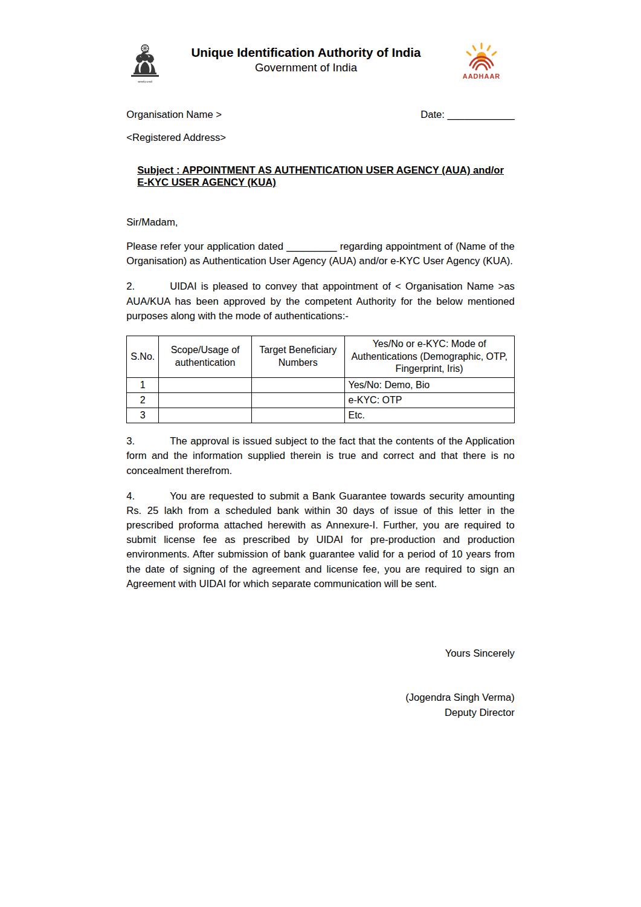सत्यमेव जयते
Unique Identification Authority of India
Government of India
AADHAAR
Organisation Name >
Date: ____________
<Registered Address>
Subject : APPOINTMENT AS AUTHENTICATION USER AGENCY (AUA) and/or E-KYC USER AGENCY (KUA)
Sir/Madam,
Please refer your application dated _________ regarding appointment of (Name of the Organisation) as Authentication User Agency (AUA) and/or e-KYC User Agency (KUA).
2. UIDAI is pleased to convey that appointment of < Organisation Name >as AUA/KUA has been approved by the competent Authority for the below mentioned purposes along with the mode of authentications:-
| S.No. | Scope/Usage of authentication | Target Beneficiary Numbers | Yes/No or e-KYC: Mode of Authentications (Demographic, OTP, Fingerprint, Iris) |
| --- | --- | --- | --- |
| 1 | | | Yes/No: Demo, Bio |
| 2 | | | e-KYC: OTP |
| 3 | | | Etc. |
3. The approval is issued subject to the fact that the contents of the Application form and the information supplied therein is true and correct and that there is no concealment therefrom.
4. You are requested to submit a Bank Guarantee towards security amounting Rs. 25 lakh from a scheduled bank within 30 days of issue of this letter in the prescribed proforma attached herewith as Annexure-I. Further, you are required to submit license fee as prescribed by UIDAI for pre-production and production environments. After submission of bank guarantee valid for a period of 10 years from the date of signing of the agreement and license fee, you are required to sign an Agreement with UIDAI for which separate communication will be sent.
Yours Sincerely
(Jogendra Singh Verma)
Deputy Director